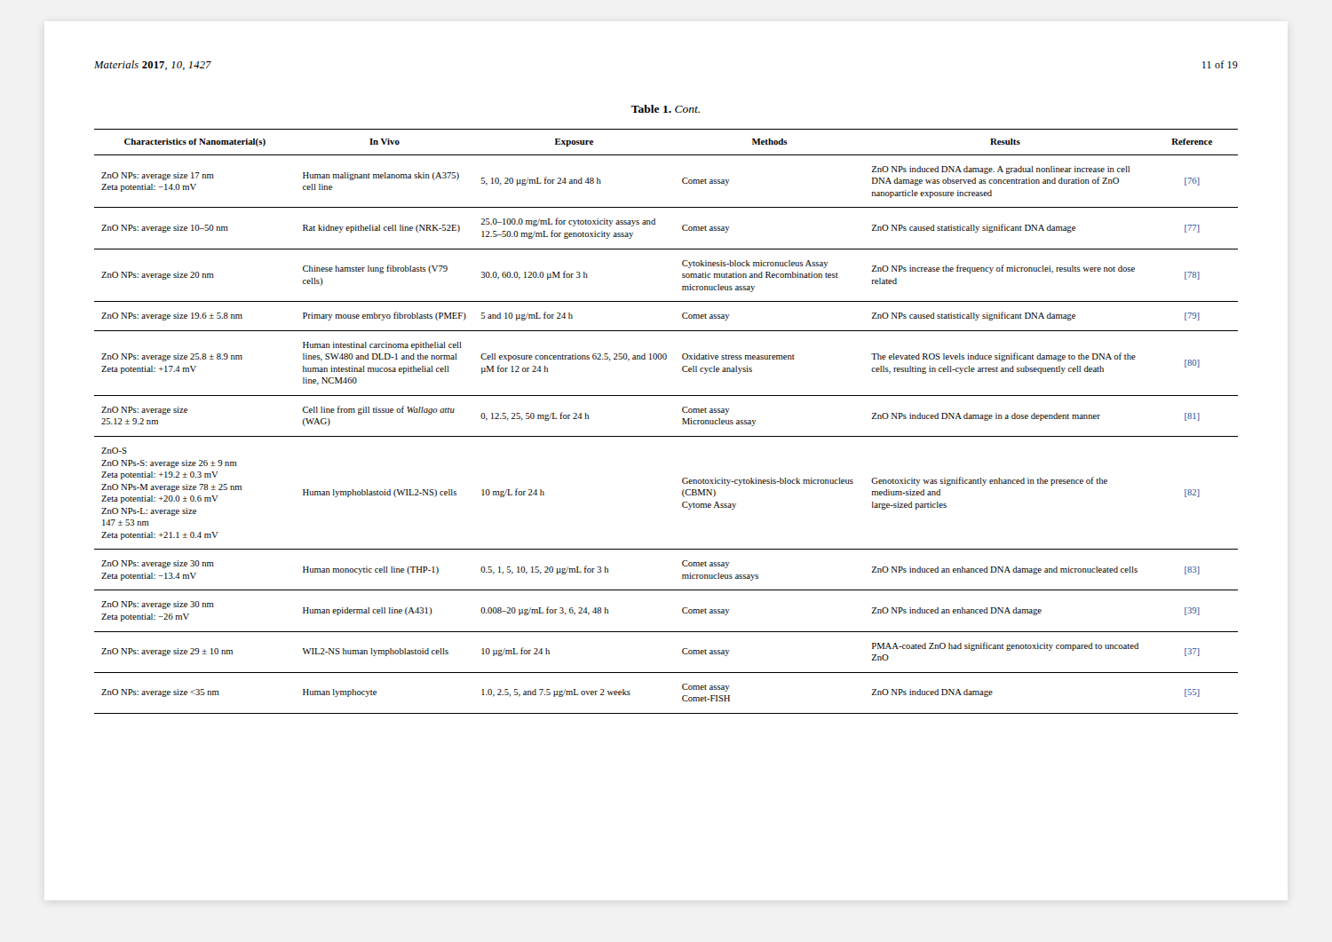Materials 2017, 10, 1427
11 of 19
Table 1. Cont.
| Characteristics of Nanomaterial(s) | In Vivo | Exposure | Methods | Results | Reference |
| --- | --- | --- | --- | --- | --- |
| ZnO NPs: average size 17 nm Zeta potential: −14.0 mV | Human malignant melanoma skin (A375) cell line | 5, 10, 20 µg/mL for 24 and 48 h | Comet assay | ZnO NPs induced DNA damage. A gradual nonlinear increase in cell DNA damage was observed as concentration and duration of ZnO nanoparticle exposure increased | [76] |
| ZnO NPs: average size 10–50 nm | Rat kidney epithelial cell line (NRK-52E) | 25.0–100.0 mg/mL for cytotoxicity assays and 12.5–50.0 mg/mL for genotoxicity assay | Comet assay | ZnO NPs caused statistically significant DNA damage | [77] |
| ZnO NPs: average size 20 nm | Chinese hamster lung fibroblasts (V79 cells) | 30.0, 60.0, 120.0 µM for 3 h | Cytokinesis-block micronucleus Assay somatic mutation and Recombination test micronucleus assay | ZnO NPs increase the frequency of micronuclei, results were not dose related | [78] |
| ZnO NPs: average size 19.6 ± 5.8 nm | Primary mouse embryo fibroblasts (PMEF) | 5 and 10 µg/mL for 24 h | Comet assay | ZnO NPs caused statistically significant DNA damage | [79] |
| ZnO NPs: average size 25.8 ± 8.9 nm Zeta potential: +17.4 mV | Human intestinal carcinoma epithelial cell lines, SW480 and DLD-1 and the normal human intestinal mucosa epithelial cell line, NCM460 | Cell exposure concentrations 62.5, 250, and 1000 µM for 12 or 24 h | Oxidative stress measurement Cell cycle analysis | The elevated ROS levels induce significant damage to the DNA of the cells, resulting in cell-cycle arrest and subsequently cell death | [80] |
| ZnO NPs: average size 25.12 ± 9.2 nm | Cell line from gill tissue of Wallago attu (WAG) | 0, 12.5, 25, 50 mg/L for 24 h | Comet assay Micronucleus assay | ZnO NPs induced DNA damage in a dose dependent manner | [81] |
| ZnO-S ZnO NPs-S: average size 26 ± 9 nm Zeta potential: +19.2 ± 0.3 mV ZnO NPs-M average size 78 ± 25 nm Zeta potential: +20.0 ± 0.6 mV ZnO NPs-L: average size 147 ± 53 nm Zeta potential: +21.1 ± 0.4 mV | Human lymphoblastoid (WIL2-NS) cells | 10 mg/L for 24 h | Genotoxicity-cytokinesis-block micronucleus (CBMN) Cytome Assay | Genotoxicity was significantly enhanced in the presence of the medium-sized and large-sized particles | [82] |
| ZnO NPs: average size 30 nm Zeta potential: −13.4 mV | Human monocytic cell line (THP-1) | 0.5, 1, 5, 10, 15, 20 µg/mL for 3 h | Comet assay micronucleus assays | ZnO NPs induced an enhanced DNA damage and micronucleated cells | [83] |
| ZnO NPs: average size 30 nm Zeta potential: −26 mV | Human epidermal cell line (A431) | 0.008–20 µg/mL for 3, 6, 24, 48 h | Comet assay | ZnO NPs induced an enhanced DNA damage | [39] |
| ZnO NPs: average size 29 ± 10 nm | WIL2-NS human lymphoblastoid cells | 10 µg/mL for 24 h | Comet assay | PMAA-coated ZnO had significant genotoxicity compared to uncoated ZnO | [37] |
| ZnO NPs: average size <35 nm | Human lymphocyte | 1.0, 2.5, 5, and 7.5 µg/mL over 2 weeks | Comet assay Comet-FISH | ZnO NPs induced DNA damage | [55] |